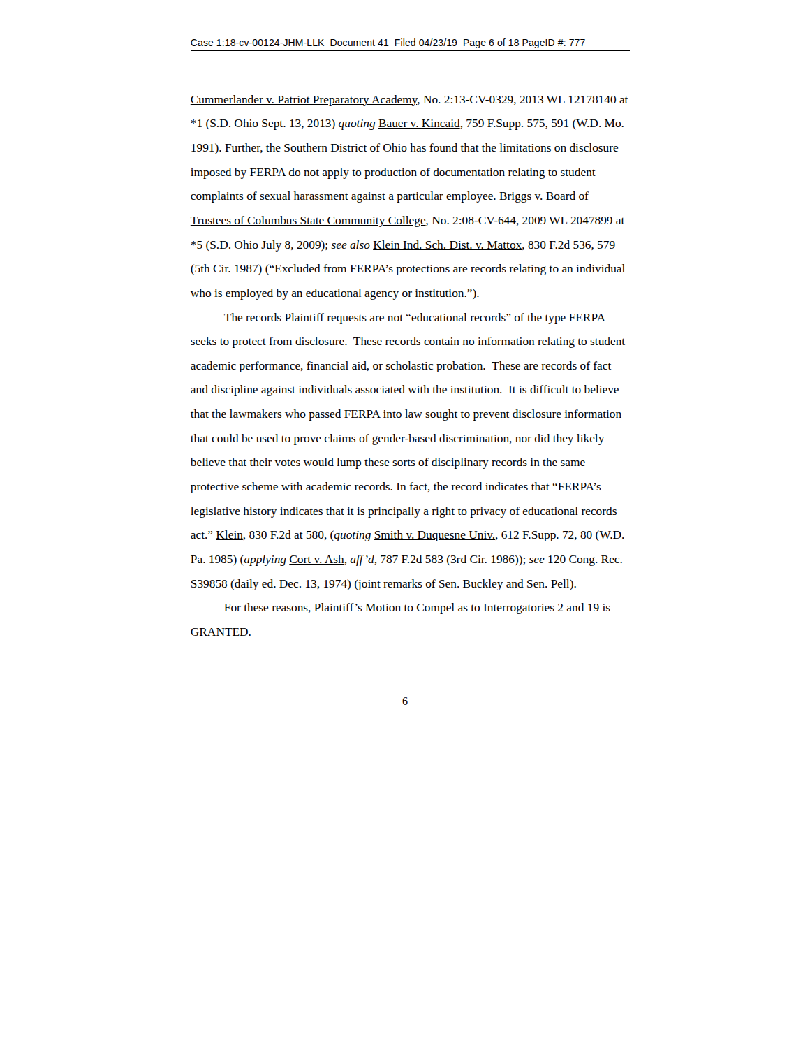Case 1:18-cv-00124-JHM-LLK Document 41 Filed 04/23/19 Page 6 of 18 PageID #: 777
Cummerlander v. Patriot Preparatory Academy, No. 2:13-CV-0329, 2013 WL 12178140 at *1 (S.D. Ohio Sept. 13, 2013) quoting Bauer v. Kincaid, 759 F.Supp. 575, 591 (W.D. Mo. 1991). Further, the Southern District of Ohio has found that the limitations on disclosure imposed by FERPA do not apply to production of documentation relating to student complaints of sexual harassment against a particular employee. Briggs v. Board of Trustees of Columbus State Community College, No. 2:08-CV-644, 2009 WL 2047899 at *5 (S.D. Ohio July 8, 2009); see also Klein Ind. Sch. Dist. v. Mattox, 830 F.2d 536, 579 (5th Cir. 1987) (“Excluded from FERPA’s protections are records relating to an individual who is employed by an educational agency or institution.”).
The records Plaintiff requests are not “educational records” of the type FERPA seeks to protect from disclosure. These records contain no information relating to student academic performance, financial aid, or scholastic probation. These are records of fact and discipline against individuals associated with the institution. It is difficult to believe that the lawmakers who passed FERPA into law sought to prevent disclosure information that could be used to prove claims of gender-based discrimination, nor did they likely believe that their votes would lump these sorts of disciplinary records in the same protective scheme with academic records. In fact, the record indicates that “FERPA’s legislative history indicates that it is principally a right to privacy of educational records act.” Klein, 830 F.2d at 580, (quoting Smith v. Duquesne Univ., 612 F.Supp. 72, 80 (W.D. Pa. 1985) (applying Cort v. Ash, aff’d, 787 F.2d 583 (3rd Cir. 1986)); see 120 Cong. Rec. S39858 (daily ed. Dec. 13, 1974) (joint remarks of Sen. Buckley and Sen. Pell).
For these reasons, Plaintiff’s Motion to Compel as to Interrogatories 2 and 19 is GRANTED.
6